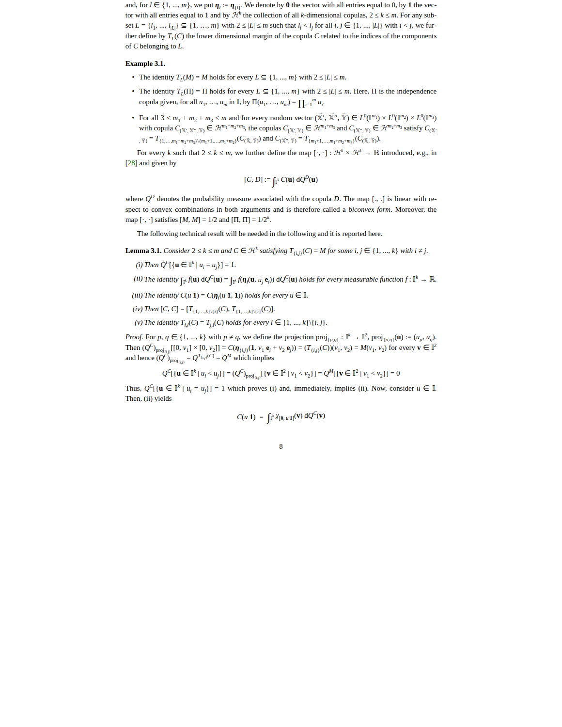and, for l ∈ {1, ..., m}, we put ηl := η{l}. We denote by 0 the vector with all entries equal to 0, by 1 the vector with all entries equal to 1 and by ℋk the collection of all k-dimensional copulas, 2 ≤ k ≤ m. For any subset L = {l1, ..., l|L|} ⊆ {1, …, m} with 2 ≤ |L| ≤ m such that li < lj for all i, j ∈ {1, ..., |L|} with i < j, we further define by TL(C) the lower dimensional margin of the copula C related to the indices of the components of C belonging to L.
Example 3.1.
The identity TL(M) = M holds for every L ⊆ {1, ..., m} with 2 ≤ |L| ≤ m.
The identity TL(Π) = Π holds for every L ⊆ {1, ..., m} with 2 ≤ |L| ≤ m. Here, Π is the independence copula given, for all u1, …, um in 𝕀, by Π(u1, …, um) = ∏i=1m ui.
For all 3 ≤ m1 + m2 + m3 ≤ m and for every random vector (𝕏′, 𝕏′′, 𝕐) ∈ L0(𝕀m1) × L0(𝕀m2) × L0(𝕀m3) with copula C(𝕏′, 𝕏′′, 𝕐) ∈ ℋm1+m2+m3, the copulas C(𝕏′, 𝕐) ∈ ℋm1+m3 and C(𝕏′′, 𝕐) ∈ ℋm2+m3 satisfy C(𝕏′, 𝕐) = T{1,…,m1+m2+m3}\{m1+1,…,m1+m2}(C(𝕏, 𝕐)) and C(𝕏′′, 𝕐) = T{m1+1,…,m1+m2+m3}(C(𝕏, 𝕐)).
For every k such that 2 ≤ k ≤ m, we further define the map [·, ·] : ℋk × ℋk → ℝ introduced, e.g., in [28] and given by
[C, D] := ∫𝕀k C(u) dQD(u)
where QD denotes the probability measure associated with the copula D. The map [., .] is linear with respect to convex combinations in both arguments and is therefore called a biconvex form. Moreover, the map [·, ·] satisfies [M, M] = 1/2 and [Π, Π] = 1/2k.
The following technical result will be needed in the following and it is reported here.
Lemma 3.1. Consider 2 ≤ k ≤ m and C ∈ ℋk satisfying T{i,j}(C) = M for some i, j ∈ {1, ..., k} with i ≠ j.
(i) Then QC[{u ∈ 𝕀k | ui = uj}] = 1.
(ii) The identity ∫𝕀k f(u) dQC(u) = ∫𝕀k f(ηi(u, uj ei)) dQC(u) holds for every measurable function f : 𝕀k → ℝ.
(iii) The identity C(u 1) = C(ηi(u 1, 1)) holds for every u ∈ 𝕀.
(iv) Then [C, C] = [T{1,…,k}\{i}(C), T{1,…,k}\{i}(C)].
(v) The identity Ti,l(C) = Tj,l(C) holds for every l ∈ {1, ..., k}\{i, j}.
Proof. For p, q ∈ {1, ..., k} with p ≠ q, we define the projection proj{p,q} : 𝕀k → 𝕀2, proj{p,q}(u) := (up, uq). Then (QC)proj{i,j}[[0, v1] × [0, v2]] = C(η{i,j}(1, v1 ei + v2 ej)) = (T{i,j}(C))(v1, v2) = M(v1, v2) for every v ∈ 𝕀2 and hence (QC)proj{i,j} = QT{i,j}(C) = QM which implies
QC[{u ∈ 𝕀k | ui < uj}] = (QC)proj{i,j}[{v ∈ 𝕀2 | v1 < v2}] = QM[{v ∈ 𝕀2 | v1 < v2}] = 0
Thus, QC[{u ∈ 𝕀k | ui = uj}] = 1 which proves (i) and, immediately, implies (ii). Now, consider u ∈ 𝕀. Then, (ii) yields
| C ( u 1 ) | = | ∫ 𝕀 k χ [ 0 , u 1 ] ( v ) d Q C ( v ) |
8